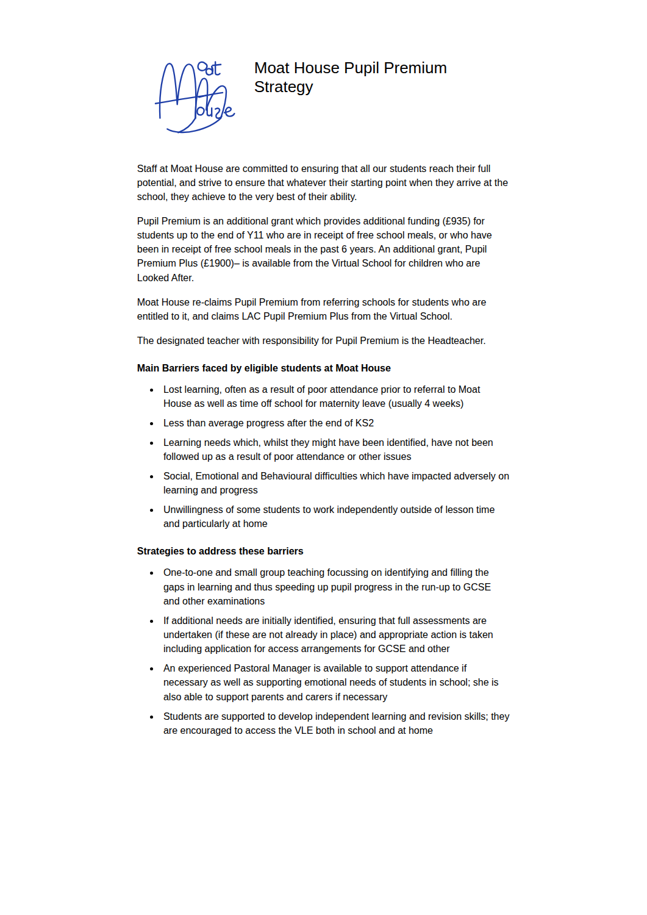Moat House Pupil Premium Strategy
Staff at Moat House are committed to ensuring that all our students reach their full potential, and strive to ensure that whatever their starting point when they arrive at the school, they achieve to the very best of their ability.
Pupil Premium is an additional grant which provides additional funding (£935) for students up to the end of Y11 who are in receipt of free school meals, or who have been in receipt of free school meals in the past 6 years. An additional grant, Pupil Premium Plus (£1900)– is available from the Virtual School for children who are Looked After.
Moat House re-claims Pupil Premium from referring schools for students who are entitled to it, and claims LAC Pupil Premium Plus from the Virtual School.
The designated teacher with responsibility for Pupil Premium is the Headteacher.
Main Barriers faced by eligible students at Moat House
Lost learning, often as a result of poor attendance prior to referral to Moat House as well as time off school for maternity leave (usually 4 weeks)
Less than average progress after the end of KS2
Learning needs which, whilst they might have been identified, have not been followed up as a result of poor attendance or other issues
Social, Emotional and Behavioural difficulties which have impacted adversely on learning and progress
Unwillingness of some students to work independently outside of lesson time and particularly at home
Strategies to address these barriers
One-to-one and small group teaching focussing on identifying and filling the gaps in learning and thus speeding up pupil progress in the run-up to GCSE and other examinations
If additional needs are initially identified, ensuring that full assessments are undertaken (if these are not already in place) and appropriate action is taken including application for access arrangements for GCSE and other
An experienced Pastoral Manager is available to support attendance if necessary as well as supporting emotional needs of students in school; she is also able to support parents and carers if necessary
Students are supported to develop independent learning and revision skills; they are encouraged to access the VLE both in school and at home